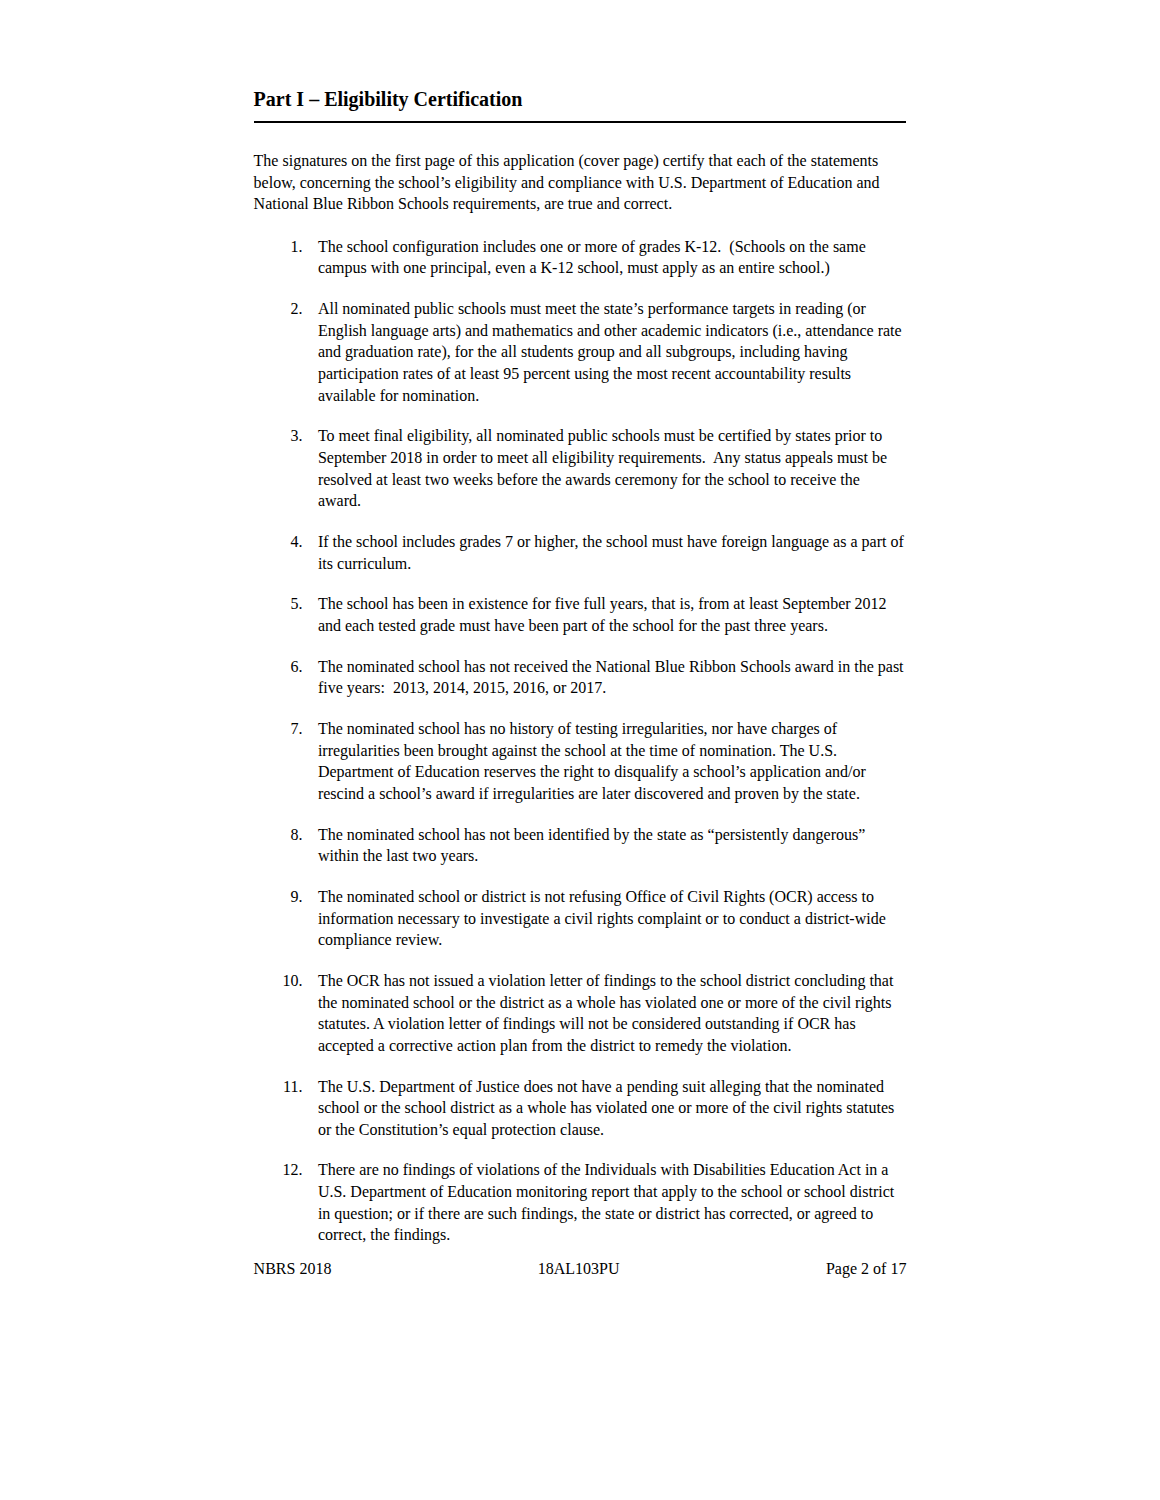Part I – Eligibility Certification
The signatures on the first page of this application (cover page) certify that each of the statements below, concerning the school’s eligibility and compliance with U.S. Department of Education and National Blue Ribbon Schools requirements, are true and correct.
The school configuration includes one or more of grades K-12. (Schools on the same campus with one principal, even a K-12 school, must apply as an entire school.)
All nominated public schools must meet the state’s performance targets in reading (or English language arts) and mathematics and other academic indicators (i.e., attendance rate and graduation rate), for the all students group and all subgroups, including having participation rates of at least 95 percent using the most recent accountability results available for nomination.
To meet final eligibility, all nominated public schools must be certified by states prior to September 2018 in order to meet all eligibility requirements. Any status appeals must be resolved at least two weeks before the awards ceremony for the school to receive the award.
If the school includes grades 7 or higher, the school must have foreign language as a part of its curriculum.
The school has been in existence for five full years, that is, from at least September 2012 and each tested grade must have been part of the school for the past three years.
The nominated school has not received the National Blue Ribbon Schools award in the past five years: 2013, 2014, 2015, 2016, or 2017.
The nominated school has no history of testing irregularities, nor have charges of irregularities been brought against the school at the time of nomination. The U.S. Department of Education reserves the right to disqualify a school’s application and/or rescind a school’s award if irregularities are later discovered and proven by the state.
The nominated school has not been identified by the state as “persistently dangerous” within the last two years.
The nominated school or district is not refusing Office of Civil Rights (OCR) access to information necessary to investigate a civil rights complaint or to conduct a district-wide compliance review.
The OCR has not issued a violation letter of findings to the school district concluding that the nominated school or the district as a whole has violated one or more of the civil rights statutes. A violation letter of findings will not be considered outstanding if OCR has accepted a corrective action plan from the district to remedy the violation.
The U.S. Department of Justice does not have a pending suit alleging that the nominated school or the school district as a whole has violated one or more of the civil rights statutes or the Constitution’s equal protection clause.
There are no findings of violations of the Individuals with Disabilities Education Act in a U.S. Department of Education monitoring report that apply to the school or school district in question; or if there are such findings, the state or district has corrected, or agreed to correct, the findings.
NBRS 2018 18AL103PU Page 2 of 17